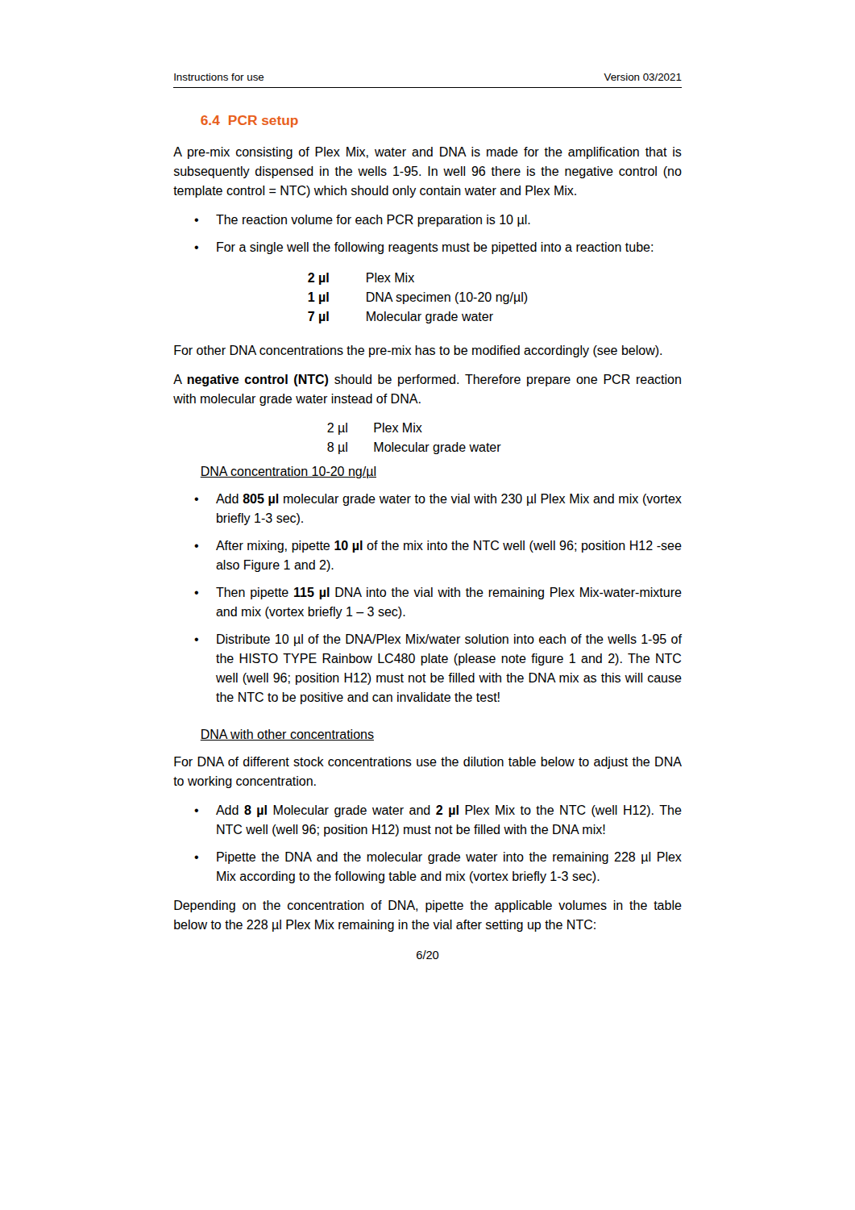Instructions for use Version 03/2021
6.4 PCR setup
A pre-mix consisting of Plex Mix, water and DNA is made for the amplification that is subsequently dispensed in the wells 1-95. In well 96 there is the negative control (no template control = NTC) which should only contain water and Plex Mix.
The reaction volume for each PCR preparation is 10 µl.
For a single well the following reagents must be pipetted into a reaction tube:
2 µl Plex Mix 1 µl DNA specimen (10-20 ng/µl) 7 µl Molecular grade water
For other DNA concentrations the pre-mix has to be modified accordingly (see below).
A negative control (NTC) should be performed. Therefore prepare one PCR reaction with molecular grade water instead of DNA.
2 µl Plex Mix 8 µl Molecular grade water
DNA concentration 10-20 ng/µl
Add 805 µl molecular grade water to the vial with 230 µl Plex Mix and mix (vortex briefly 1-3 sec).
After mixing, pipette 10 µl of the mix into the NTC well (well 96; position H12 -see also Figure 1 and 2).
Then pipette 115 µl DNA into the vial with the remaining Plex Mix-water-mixture and mix (vortex briefly 1 – 3 sec).
Distribute 10 µl of the DNA/Plex Mix/water solution into each of the wells 1-95 of the HISTO TYPE Rainbow LC480 plate (please note figure 1 and 2). The NTC well (well 96; position H12) must not be filled with the DNA mix as this will cause the NTC to be positive and can invalidate the test!
DNA with other concentrations
For DNA of different stock concentrations use the dilution table below to adjust the DNA to working concentration.
Add 8 µl Molecular grade water and 2 µl Plex Mix to the NTC (well H12). The NTC well (well 96; position H12) must not be filled with the DNA mix!
Pipette the DNA and the molecular grade water into the remaining 228 µl Plex Mix according to the following table and mix (vortex briefly 1-3 sec).
Depending on the concentration of DNA, pipette the applicable volumes in the table below to the 228 µl Plex Mix remaining in the vial after setting up the NTC:
6/20